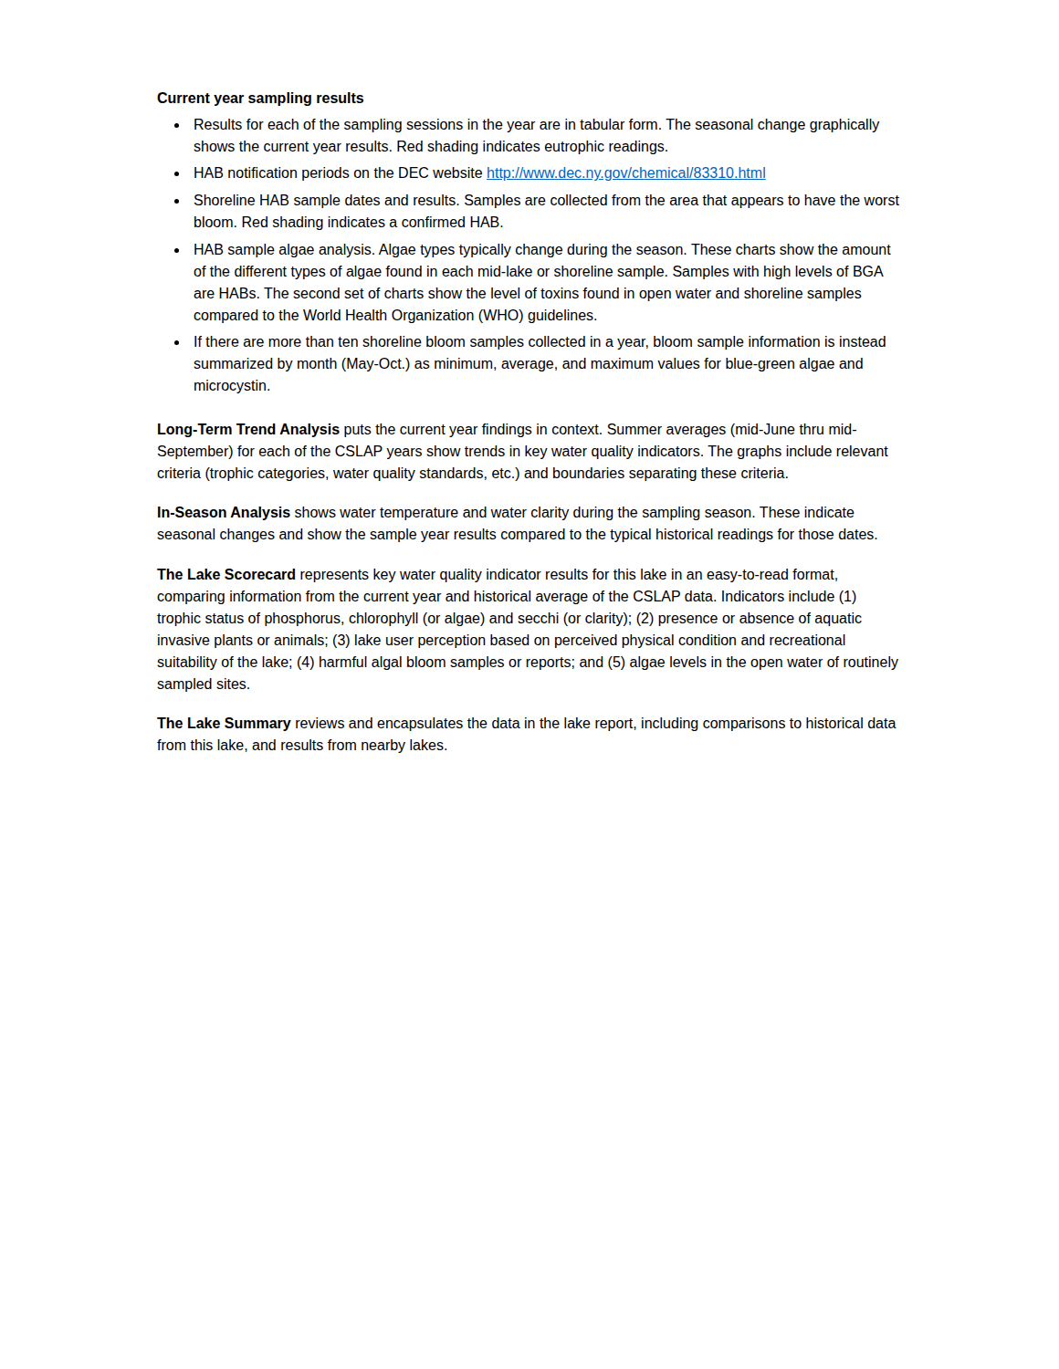Current year sampling results
Results for each of the sampling sessions in the year are in tabular form. The seasonal change graphically shows the current year results. Red shading indicates eutrophic readings.
HAB notification periods on the DEC website http://www.dec.ny.gov/chemical/83310.html
Shoreline HAB sample dates and results. Samples are collected from the area that appears to have the worst bloom. Red shading indicates a confirmed HAB.
HAB sample algae analysis. Algae types typically change during the season. These charts show the amount of the different types of algae found in each mid-lake or shoreline sample. Samples with high levels of BGA are HABs. The second set of charts show the level of toxins found in open water and shoreline samples compared to the World Health Organization (WHO) guidelines.
If there are more than ten shoreline bloom samples collected in a year, bloom sample information is instead summarized by month (May-Oct.) as minimum, average, and maximum values for blue-green algae and microcystin.
Long-Term Trend Analysis puts the current year findings in context. Summer averages (mid-June thru mid-September) for each of the CSLAP years show trends in key water quality indicators. The graphs include relevant criteria (trophic categories, water quality standards, etc.) and boundaries separating these criteria.
In-Season Analysis shows water temperature and water clarity during the sampling season. These indicate seasonal changes and show the sample year results compared to the typical historical readings for those dates.
The Lake Scorecard represents key water quality indicator results for this lake in an easy-to-read format, comparing information from the current year and historical average of the CSLAP data. Indicators include (1) trophic status of phosphorus, chlorophyll (or algae) and secchi (or clarity); (2) presence or absence of aquatic invasive plants or animals; (3) lake user perception based on perceived physical condition and recreational suitability of the lake; (4) harmful algal bloom samples or reports; and (5) algae levels in the open water of routinely sampled sites.
The Lake Summary reviews and encapsulates the data in the lake report, including comparisons to historical data from this lake, and results from nearby lakes.